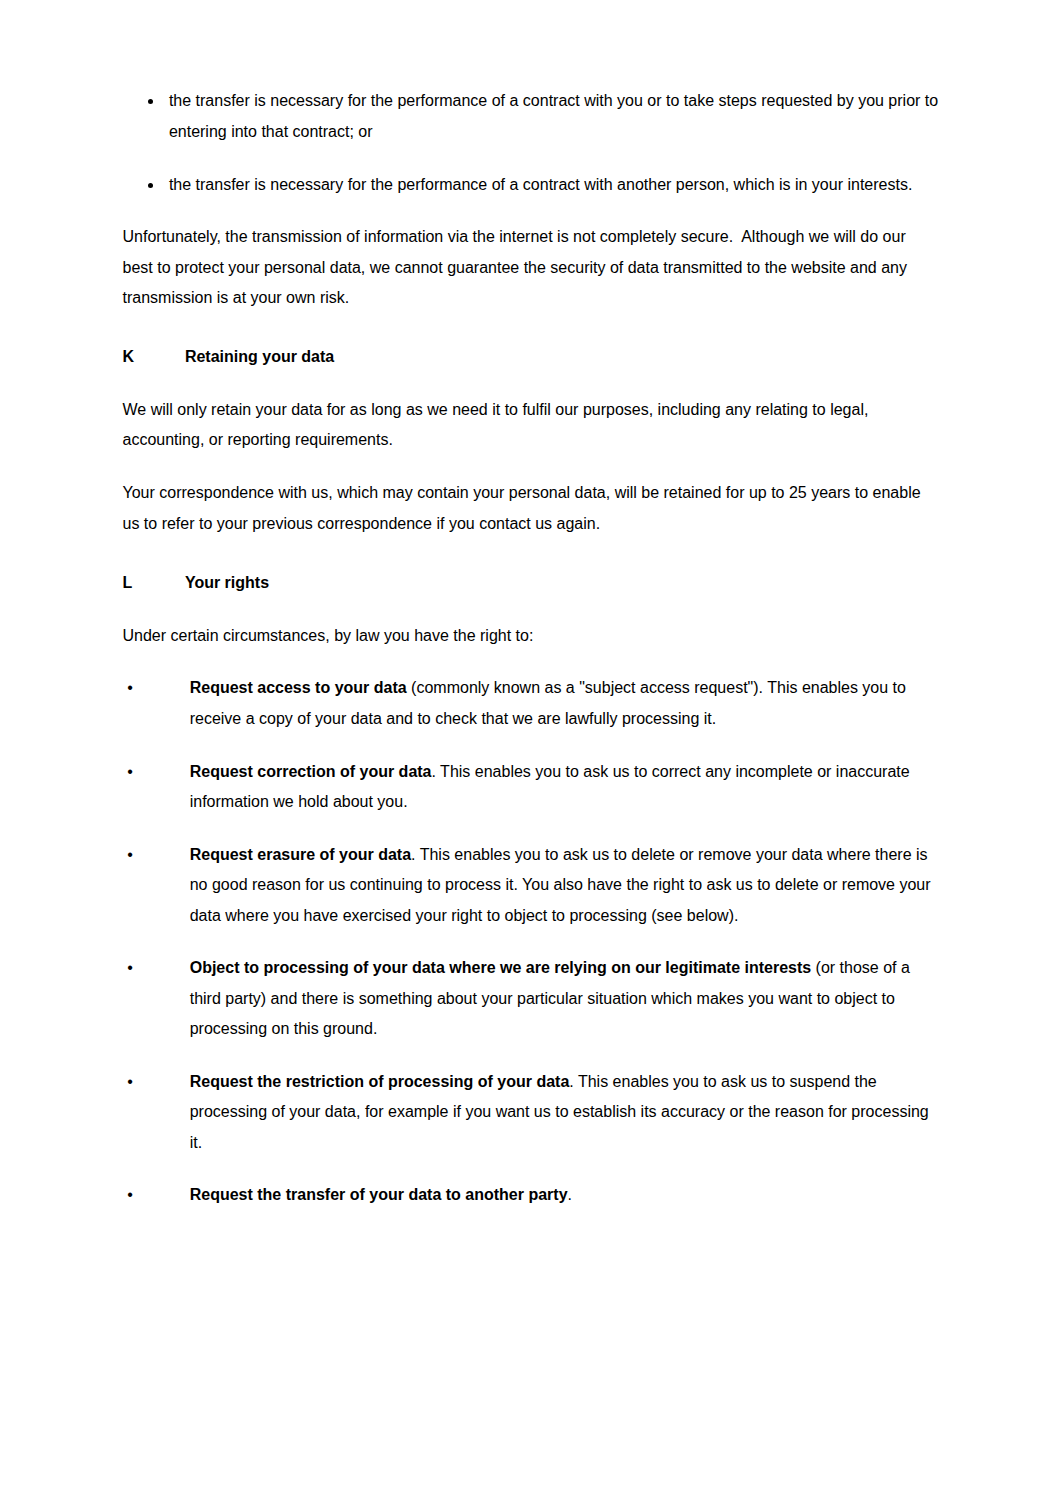the transfer is necessary for the performance of a contract with you or to take steps requested by you prior to entering into that contract; or
the transfer is necessary for the performance of a contract with another person, which is in your interests.
Unfortunately, the transmission of information via the internet is not completely secure. Although we will do our best to protect your personal data, we cannot guarantee the security of data transmitted to the website and any transmission is at your own risk.
KRetaining your data
We will only retain your data for as long as we need it to fulfil our purposes, including any relating to legal, accounting, or reporting requirements.
Your correspondence with us, which may contain your personal data, will be retained for up to 25 years to enable us to refer to your previous correspondence if you contact us again.
LYour rights
Under certain circumstances, by law you have the right to:
• Request access to your data (commonly known as a "subject access request"). This enables you to receive a copy of your data and to check that we are lawfully processing it.
• Request correction of your data. This enables you to ask us to correct any incomplete or inaccurate information we hold about you.
• Request erasure of your data. This enables you to ask us to delete or remove your data where there is no good reason for us continuing to process it. You also have the right to ask us to delete or remove your data where you have exercised your right to object to processing (see below).
• Object to processing of your data where we are relying on our legitimate interests (or those of a third party) and there is something about your particular situation which makes you want to object to processing on this ground.
• Request the restriction of processing of your data. This enables you to ask us to suspend the processing of your data, for example if you want us to establish its accuracy or the reason for processing it.
• Request the transfer of your data to another party.